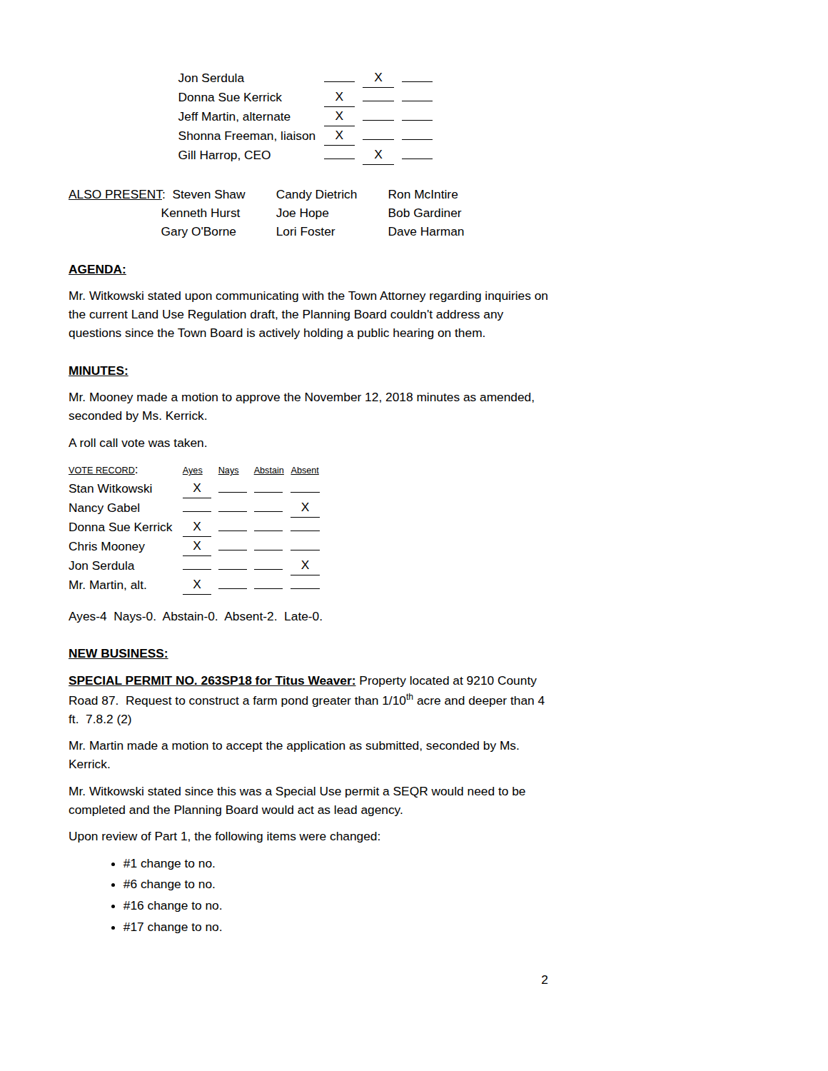| Jon Serdula | | X | |
| Donna Sue Kerrick | X | | |
| Jeff Martin, alternate | X | | |
| Shonna Freeman, liaison | X | | |
| Gill Harrop, CEO | | X | |
| ALSO PRESENT : Steven Shaw | Candy Dietrich | Ron McIntire |
| Kenneth Hurst | Joe Hope | Bob Gardiner |
| Gary O'Borne | Lori Foster | Dave Harman |
AGENDA:
Mr. Witkowski stated upon communicating with the Town Attorney regarding inquiries on the current Land Use Regulation draft, the Planning Board couldn't address any questions since the Town Board is actively holding a public hearing on them.
MINUTES:
Mr. Mooney made a motion to approve the November 12, 2018 minutes as amended, seconded by Ms. Kerrick.
A roll call vote was taken.
| VOTE RECORD : | Ayes | Nays | Abstain | Absent |
| Stan Witkowski | X | | | |
| Nancy Gabel | | | | X |
| Donna Sue Kerrick | X | | | |
| Chris Mooney | X | | | |
| Jon Serdula | | | | X |
| Mr. Martin, alt. | X | | | |
Ayes-4 Nays-0. Abstain-0. Absent-2. Late-0.
NEW BUSINESS:
SPECIAL PERMIT NO. 263SP18 for Titus Weaver: Property located at 9210 County Road 87. Request to construct a farm pond greater than 1/10th acre and deeper than 4 ft. 7.8.2 (2)
Mr. Martin made a motion to accept the application as submitted, seconded by Ms. Kerrick.
Mr. Witkowski stated since this was a Special Use permit a SEQR would need to be completed and the Planning Board would act as lead agency.
Upon review of Part 1, the following items were changed:
#1 change to no.
#6 change to no.
#16 change to no.
#17 change to no.
2